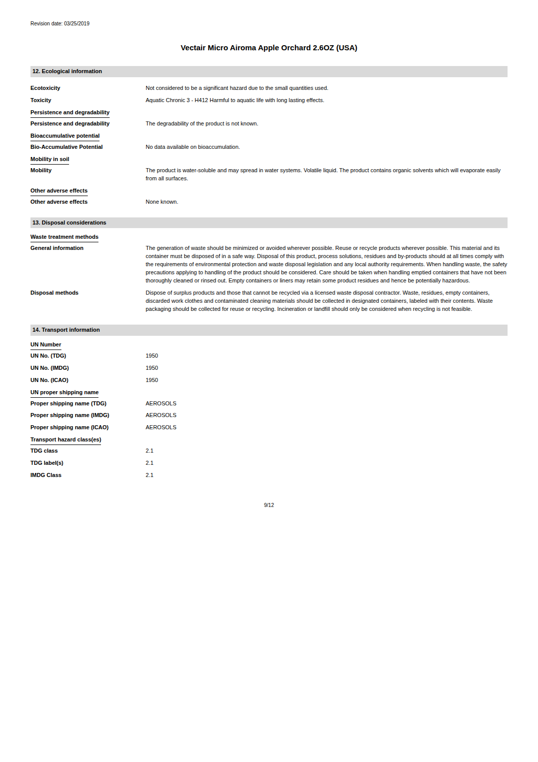Revision date: 03/25/2019
Vectair Micro Airoma Apple Orchard 2.6OZ (USA)
12. Ecological information
| Ecotoxicity | Not considered to be a significant hazard due to the small quantities used. |
| Toxicity | Aquatic Chronic 3 - H412 Harmful to aquatic life with long lasting effects. |
Persistence and degradability
| Persistence and degradability | The degradability of the product is not known. |
Bioaccumulative potential
| Bio-Accumulative Potential | No data available on bioaccumulation. |
Mobility in soil
| Mobility | The product is water-soluble and may spread in water systems. Volatile liquid. The product contains organic solvents which will evaporate easily from all surfaces. |
Other adverse effects
| Other adverse effects | None known. |
13. Disposal considerations
Waste treatment methods
| General information | The generation of waste should be minimized or avoided wherever possible. Reuse or recycle products wherever possible. This material and its container must be disposed of in a safe way. Disposal of this product, process solutions, residues and by-products should at all times comply with the requirements of environmental protection and waste disposal legislation and any local authority requirements. When handling waste, the safety precautions applying to handling of the product should be considered. Care should be taken when handling emptied containers that have not been thoroughly cleaned or rinsed out. Empty containers or liners may retain some product residues and hence be potentially hazardous. |
| Disposal methods | Dispose of surplus products and those that cannot be recycled via a licensed waste disposal contractor. Waste, residues, empty containers, discarded work clothes and contaminated cleaning materials should be collected in designated containers, labeled with their contents. Waste packaging should be collected for reuse or recycling. Incineration or landfill should only be considered when recycling is not feasible. |
14. Transport information
UN Number
| UN No. (TDG) | 1950 |
| UN No. (IMDG) | 1950 |
| UN No. (ICAO) | 1950 |
UN proper shipping name
| Proper shipping name (TDG) | AEROSOLS |
| Proper shipping name (IMDG) | AEROSOLS |
| Proper shipping name (ICAO) | AEROSOLS |
Transport hazard class(es)
| TDG class | 2.1 |
| TDG label(s) | 2.1 |
| IMDG Class | 2.1 |
9/12